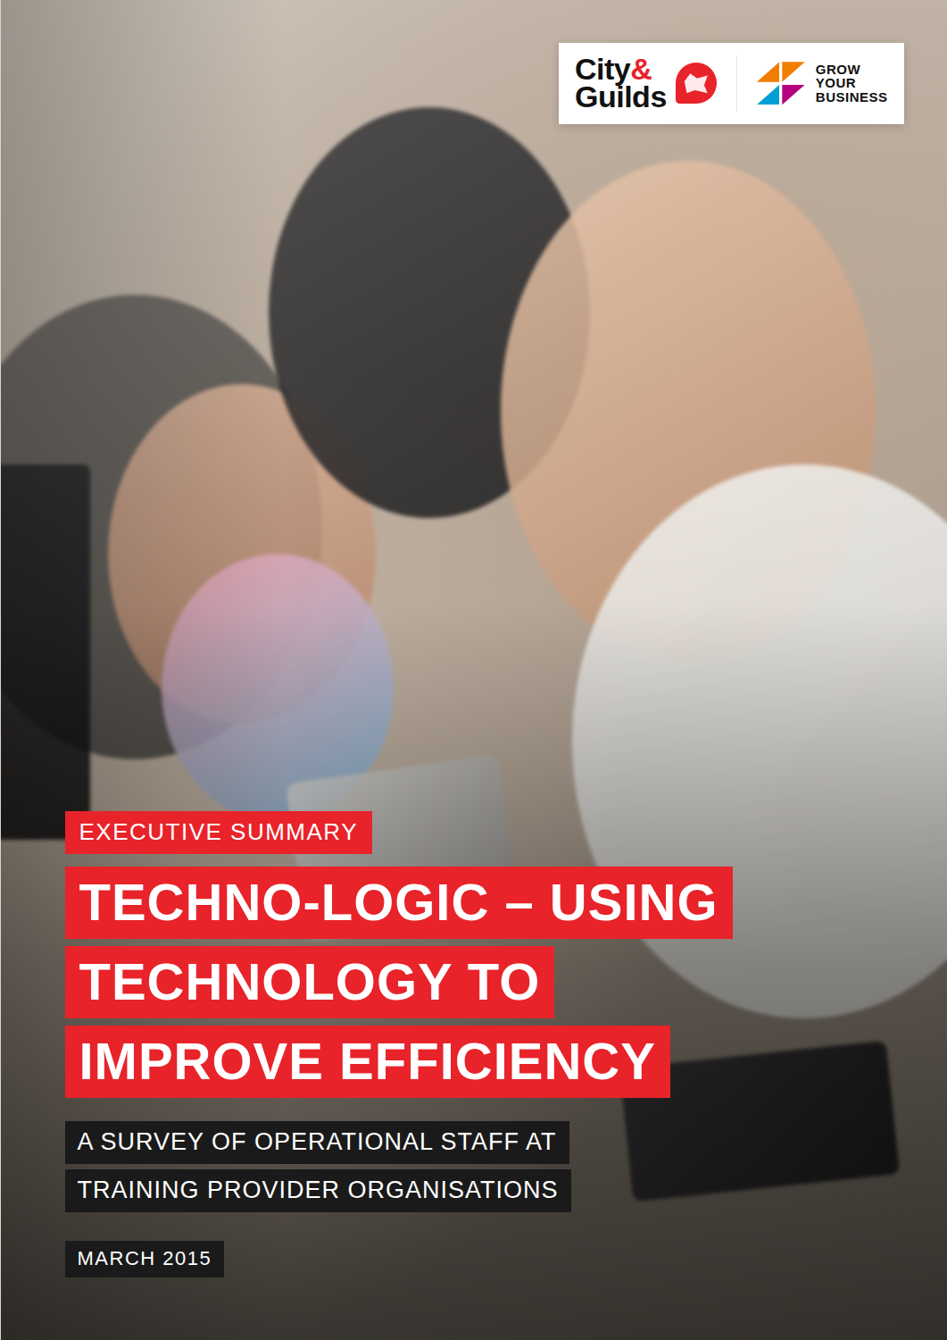City&
Guilds
Grow
Your
Business
Executive Summary
Techno-logic – Using
Technology to
Improve Efficiency
A survey of operational staff at
training provider organisations
March 2015